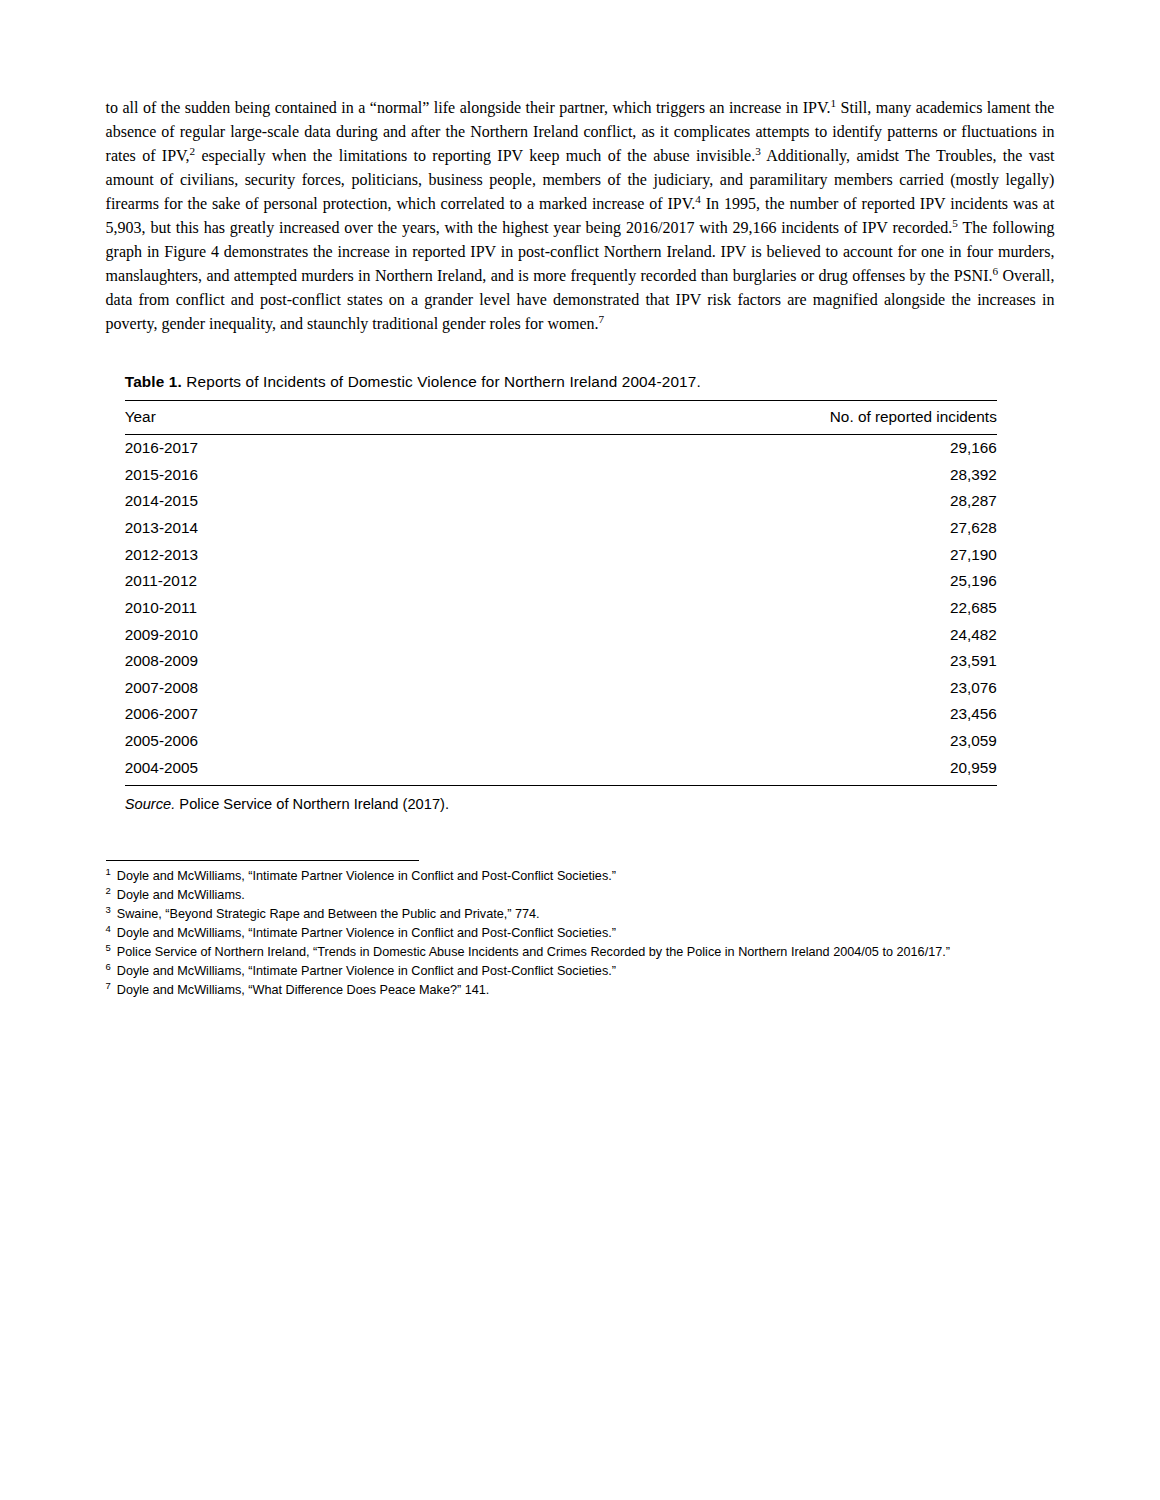to all of the sudden being contained in a “normal” life alongside their partner, which triggers an increase in IPV.1 Still, many academics lament the absence of regular large-scale data during and after the Northern Ireland conflict, as it complicates attempts to identify patterns or fluctuations in rates of IPV,2 especially when the limitations to reporting IPV keep much of the abuse invisible.3 Additionally, amidst The Troubles, the vast amount of civilians, security forces, politicians, business people, members of the judiciary, and paramilitary members carried (mostly legally) firearms for the sake of personal protection, which correlated to a marked increase of IPV.4 In 1995, the number of reported IPV incidents was at 5,903, but this has greatly increased over the years, with the highest year being 2016/2017 with 29,166 incidents of IPV recorded.5 The following graph in Figure 4 demonstrates the increase in reported IPV in post-conflict Northern Ireland. IPV is believed to account for one in four murders, manslaughters, and attempted murders in Northern Ireland, and is more frequently recorded than burglaries or drug offenses by the PSNI.6 Overall, data from conflict and post-conflict states on a grander level have demonstrated that IPV risk factors are magnified alongside the increases in poverty, gender inequality, and staunchly traditional gender roles for women.7
Table 1. Reports of Incidents of Domestic Violence for Northern Ireland 2004-2017.
| Year | No. of reported incidents |
| --- | --- |
| 2016-2017 | 29,166 |
| 2015-2016 | 28,392 |
| 2014-2015 | 28,287 |
| 2013-2014 | 27,628 |
| 2012-2013 | 27,190 |
| 2011-2012 | 25,196 |
| 2010-2011 | 22,685 |
| 2009-2010 | 24,482 |
| 2008-2009 | 23,591 |
| 2007-2008 | 23,076 |
| 2006-2007 | 23,456 |
| 2005-2006 | 23,059 |
| 2004-2005 | 20,959 |
Source. Police Service of Northern Ireland (2017).
1 Doyle and McWilliams, “Intimate Partner Violence in Conflict and Post-Conflict Societies.”
2 Doyle and McWilliams.
3 Swaine, “Beyond Strategic Rape and Between the Public and Private,” 774.
4 Doyle and McWilliams, “Intimate Partner Violence in Conflict and Post-Conflict Societies.”
5 Police Service of Northern Ireland, “Trends in Domestic Abuse Incidents and Crimes Recorded by the Police in Northern Ireland 2004/05 to 2016/17.”
6 Doyle and McWilliams, “Intimate Partner Violence in Conflict and Post-Conflict Societies.”
7 Doyle and McWilliams, “What Difference Does Peace Make?” 141.